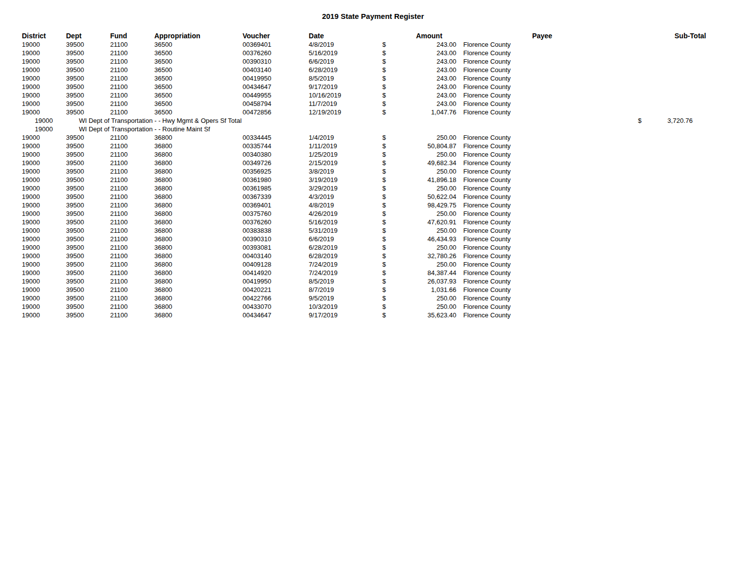2019 State Payment Register
| District | Dept | Fund | Appropriation | Voucher | Date | | Amount | Payee | | Sub-Total |
| --- | --- | --- | --- | --- | --- | --- | --- | --- | --- | --- |
| 19000 | 39500 | 21100 | 36500 | 00369401 | 4/8/2019 | $ | 243.00 | Florence County | | |
| 19000 | 39500 | 21100 | 36500 | 00376260 | 5/16/2019 | $ | 243.00 | Florence County | | |
| 19000 | 39500 | 21100 | 36500 | 00390310 | 6/6/2019 | $ | 243.00 | Florence County | | |
| 19000 | 39500 | 21100 | 36500 | 00403140 | 6/28/2019 | $ | 243.00 | Florence County | | |
| 19000 | 39500 | 21100 | 36500 | 00419950 | 8/5/2019 | $ | 243.00 | Florence County | | |
| 19000 | 39500 | 21100 | 36500 | 00434647 | 9/17/2019 | $ | 243.00 | Florence County | | |
| 19000 | 39500 | 21100 | 36500 | 00449955 | 10/16/2019 | $ | 243.00 | Florence County | | |
| 19000 | 39500 | 21100 | 36500 | 00458794 | 11/7/2019 | $ | 243.00 | Florence County | | |
| 19000 | 39500 | 21100 | 36500 | 00472856 | 12/19/2019 | $ | 1,047.76 | Florence County | | |
| 19000 | WI Dept of Transportation - - Hwy Mgmt & Opers Sf Total | $ | 3,720.76 |
| 19000 | WI Dept of Transportation - - Routine Maint Sf |
| 19000 | 39500 | 21100 | 36800 | 00334445 | 1/4/2019 | $ | 250.00 | Florence County | | |
| 19000 | 39500 | 21100 | 36800 | 00335744 | 1/11/2019 | $ | 50,804.87 | Florence County | | |
| 19000 | 39500 | 21100 | 36800 | 00340380 | 1/25/2019 | $ | 250.00 | Florence County | | |
| 19000 | 39500 | 21100 | 36800 | 00349726 | 2/15/2019 | $ | 49,682.34 | Florence County | | |
| 19000 | 39500 | 21100 | 36800 | 00356925 | 3/8/2019 | $ | 250.00 | Florence County | | |
| 19000 | 39500 | 21100 | 36800 | 00361980 | 3/19/2019 | $ | 41,896.18 | Florence County | | |
| 19000 | 39500 | 21100 | 36800 | 00361985 | 3/29/2019 | $ | 250.00 | Florence County | | |
| 19000 | 39500 | 21100 | 36800 | 00367339 | 4/3/2019 | $ | 50,622.04 | Florence County | | |
| 19000 | 39500 | 21100 | 36800 | 00369401 | 4/8/2019 | $ | 98,429.75 | Florence County | | |
| 19000 | 39500 | 21100 | 36800 | 00375760 | 4/26/2019 | $ | 250.00 | Florence County | | |
| 19000 | 39500 | 21100 | 36800 | 00376260 | 5/16/2019 | $ | 47,620.91 | Florence County | | |
| 19000 | 39500 | 21100 | 36800 | 00383838 | 5/31/2019 | $ | 250.00 | Florence County | | |
| 19000 | 39500 | 21100 | 36800 | 00390310 | 6/6/2019 | $ | 46,434.93 | Florence County | | |
| 19000 | 39500 | 21100 | 36800 | 00393081 | 6/28/2019 | $ | 250.00 | Florence County | | |
| 19000 | 39500 | 21100 | 36800 | 00403140 | 6/28/2019 | $ | 32,780.26 | Florence County | | |
| 19000 | 39500 | 21100 | 36800 | 00409128 | 7/24/2019 | $ | 250.00 | Florence County | | |
| 19000 | 39500 | 21100 | 36800 | 00414920 | 7/24/2019 | $ | 84,387.44 | Florence County | | |
| 19000 | 39500 | 21100 | 36800 | 00419950 | 8/5/2019 | $ | 26,037.93 | Florence County | | |
| 19000 | 39500 | 21100 | 36800 | 00420221 | 8/7/2019 | $ | 1,031.66 | Florence County | | |
| 19000 | 39500 | 21100 | 36800 | 00422766 | 9/5/2019 | $ | 250.00 | Florence County | | |
| 19000 | 39500 | 21100 | 36800 | 00433070 | 10/3/2019 | $ | 250.00 | Florence County | | |
| 19000 | 39500 | 21100 | 36800 | 00434647 | 9/17/2019 | $ | 35,623.40 | Florence County | | |